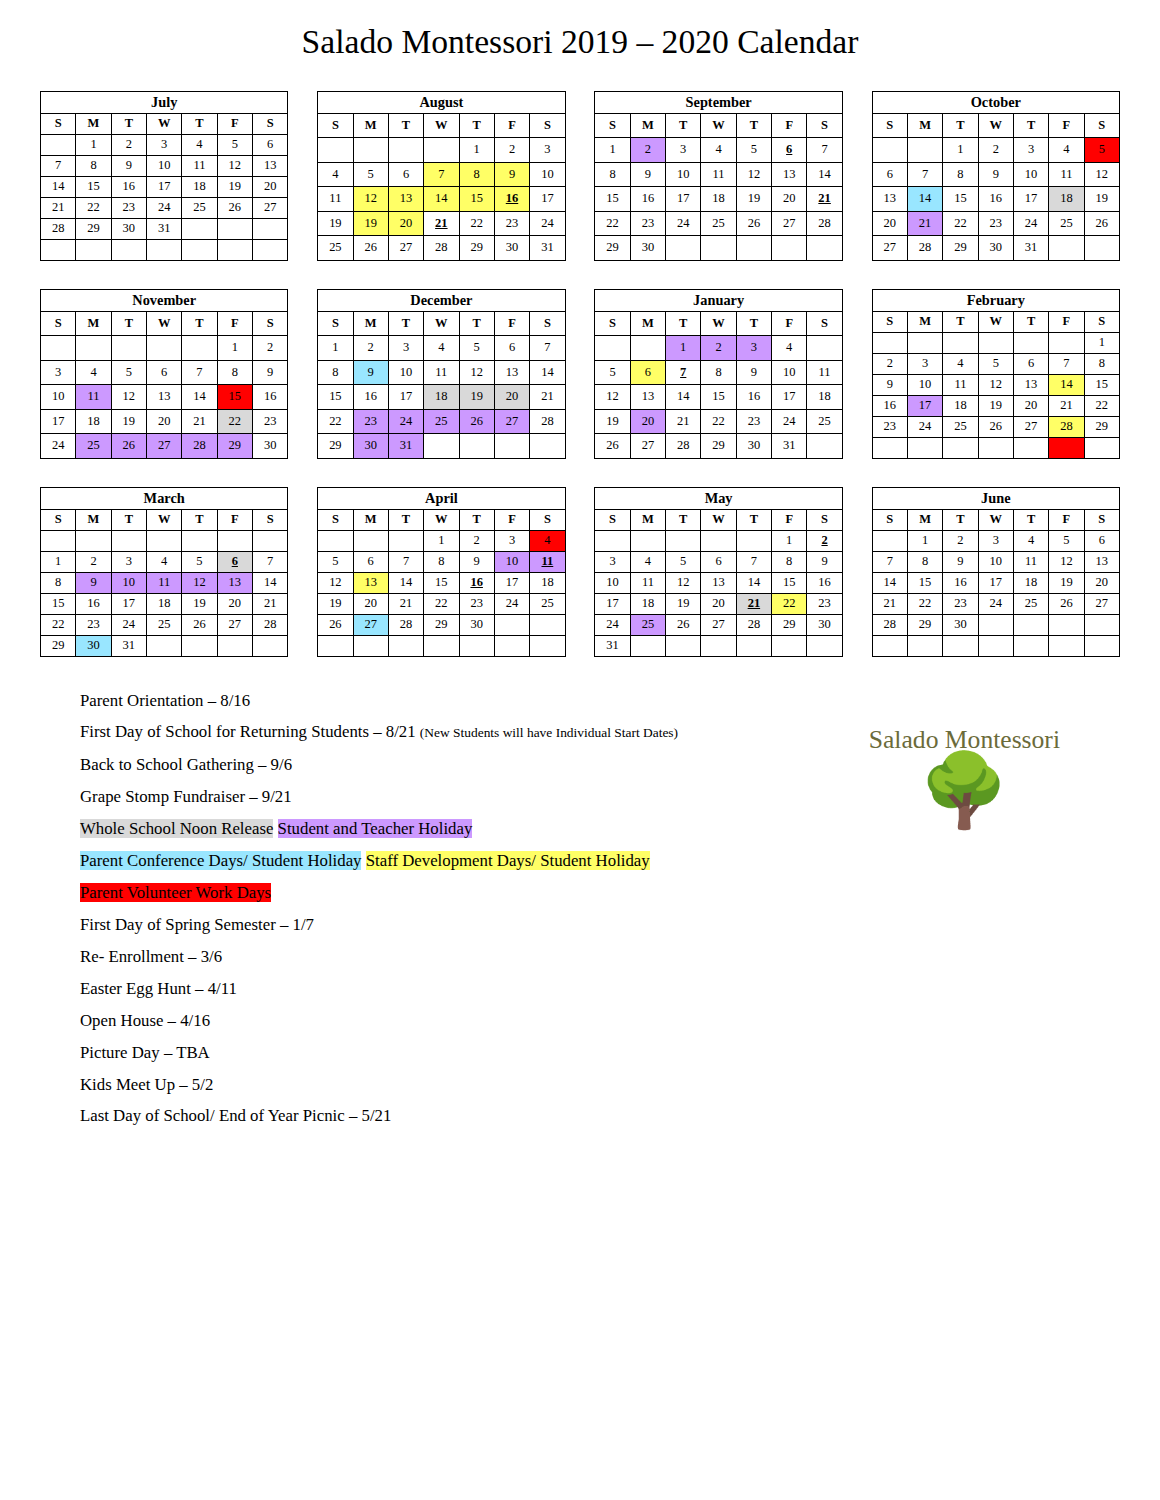Salado Montessori 2019 – 2020 Calendar
July
| S | M | T | W | T | F | S |
| --- | --- | --- | --- | --- | --- | --- |
| | 1 | 2 | 3 | 4 | 5 | 6 |
| 7 | 8 | 9 | 10 | 11 | 12 | 13 |
| 14 | 15 | 16 | 17 | 18 | 19 | 20 |
| 21 | 22 | 23 | 24 | 25 | 26 | 27 |
| 28 | 29 | 30 | 31 | | | |
August
| S | M | T | W | T | F | S |
| --- | --- | --- | --- | --- | --- | --- |
| | | | | 1 | 2 | 3 |
| 4 | 5 | 6 | 7 | 8 | 9 | 10 |
| 11 | 12 | 13 | 14 | 15 | 16 | 17 |
| 19 | 19 | 20 | 21 | 22 | 23 | 24 |
| 25 | 26 | 27 | 28 | 29 | 30 | 31 |
September
| S | M | T | W | T | F | S |
| --- | --- | --- | --- | --- | --- | --- |
| 1 | 2 | 3 | 4 | 5 | 6 | 7 |
| 8 | 9 | 10 | 11 | 12 | 13 | 14 |
| 15 | 16 | 17 | 18 | 19 | 20 | 21 |
| 22 | 23 | 24 | 25 | 26 | 27 | 28 |
| 29 | 30 | | | | | |
October
| S | M | T | W | T | F | S |
| --- | --- | --- | --- | --- | --- | --- |
| | | 1 | 2 | 3 | 4 | 5 |
| 6 | 7 | 8 | 9 | 10 | 11 | 12 |
| 13 | 14 | 15 | 16 | 17 | 18 | 19 |
| 20 | 21 | 22 | 23 | 24 | 25 | 26 |
| 27 | 28 | 29 | 30 | 31 | | |
November
| S | M | T | W | T | F | S |
| --- | --- | --- | --- | --- | --- | --- |
| | | | | | 1 | 2 |
| 3 | 4 | 5 | 6 | 7 | 8 | 9 |
| 10 | 11 | 12 | 13 | 14 | 15 | 16 |
| 17 | 18 | 19 | 20 | 21 | 22 | 23 |
| 24 | 25 | 26 | 27 | 28 | 29 | 30 |
December
| S | M | T | W | T | F | S |
| --- | --- | --- | --- | --- | --- | --- |
| 1 | 2 | 3 | 4 | 5 | 6 | 7 |
| 8 | 9 | 10 | 11 | 12 | 13 | 14 |
| 15 | 16 | 17 | 18 | 19 | 20 | 21 |
| 22 | 23 | 24 | 25 | 26 | 27 | 28 |
| 29 | 30 | 31 | | | | |
January
| S | M | T | W | T | F | S |
| --- | --- | --- | --- | --- | --- | --- |
| | | 1 | 2 | 3 | 4 | |
| 5 | 6 | 7 | 8 | 9 | 10 | 11 |
| 12 | 13 | 14 | 15 | 16 | 17 | 18 |
| 19 | 20 | 21 | 22 | 23 | 24 | 25 |
| 26 | 27 | 28 | 29 | 30 | 31 | |
February
| S | M | T | W | T | F | S |
| --- | --- | --- | --- | --- | --- | --- |
| | | | | | | 1 |
| 2 | 3 | 4 | 5 | 6 | 7 | 8 |
| 9 | 10 | 11 | 12 | 13 | 14 | 15 |
| 16 | 17 | 18 | 19 | 20 | 21 | 22 |
| 23 | 24 | 25 | 26 | 27 | 28 | 29 |
March
| S | M | T | W | T | F | S |
| --- | --- | --- | --- | --- | --- | --- |
| 1 | 2 | 3 | 4 | 5 | 6 | 7 |
| 8 | 9 | 10 | 11 | 12 | 13 | 14 |
| 15 | 16 | 17 | 18 | 19 | 20 | 21 |
| 22 | 23 | 24 | 25 | 26 | 27 | 28 |
| 29 | 30 | 31 | | | | |
April
| S | M | T | W | T | F | S |
| --- | --- | --- | --- | --- | --- | --- |
| | | | 1 | 2 | 3 | 4 |
| 5 | 6 | 7 | 8 | 9 | 10 | 11 |
| 12 | 13 | 14 | 15 | 16 | 17 | 18 |
| 19 | 20 | 21 | 22 | 23 | 24 | 25 |
| 26 | 27 | 28 | 29 | 30 | | |
May
| S | M | T | W | T | F | S |
| --- | --- | --- | --- | --- | --- | --- |
| | | | | | 1 | 2 |
| 3 | 4 | 5 | 6 | 7 | 8 | 9 |
| 10 | 11 | 12 | 13 | 14 | 15 | 16 |
| 17 | 18 | 19 | 20 | 21 | 22 | 23 |
| 24 | 25 | 26 | 27 | 28 | 29 | 30 |
| 31 | | | | | | |
June
| S | M | T | W | T | F | S |
| --- | --- | --- | --- | --- | --- | --- |
| | 1 | 2 | 3 | 4 | 5 | 6 |
| 7 | 8 | 9 | 10 | 11 | 12 | 13 |
| 14 | 15 | 16 | 17 | 18 | 19 | 20 |
| 21 | 22 | 23 | 24 | 25 | 26 | 27 |
| 28 | 29 | 30 | | | | |
Parent Orientation – 8/16
First Day of School for Returning Students – 8/21 (New Students will have Individual Start Dates)
Back to School Gathering – 9/6
Grape Stomp Fundraiser – 9/21
Whole School Noon Release Student and Teacher Holiday
Parent Conference Days/ Student Holiday Staff Development Days/ Student Holiday
Parent Volunteer Work Days
First Day of Spring Semester – 1/7
Re- Enrollment – 3/6
Easter Egg Hunt – 4/11
Open House – 4/16
Picture Day – TBA
Kids Meet Up – 5/2
Last Day of School/ End of Year Picnic – 5/21
Salado Montessori
🌳